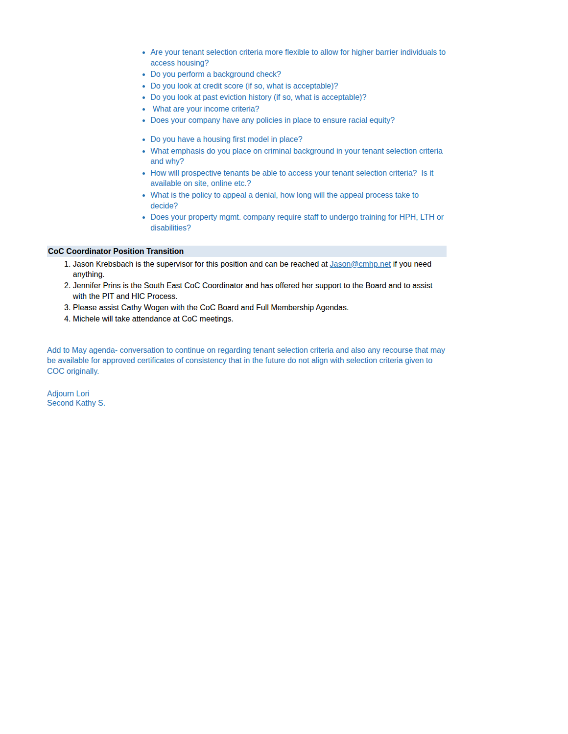Are your tenant selection criteria more flexible to allow for higher barrier individuals to access housing?
Do you perform a background check?
Do you look at credit score (if so, what is acceptable)?
Do you look at past eviction history (if so, what is acceptable)?
What are your income criteria?
Does your company have any policies in place to ensure racial equity?
Do you have a housing first model in place?
What emphasis do you place on criminal background in your tenant selection criteria and why?
How will prospective tenants be able to access your tenant selection criteria? Is it available on site, online etc.?
What is the policy to appeal a denial, how long will the appeal process take to decide?
Does your property mgmt. company require staff to undergo training for HPH, LTH or disabilities?
CoC Coordinator Position Transition
Jason Krebsbach is the supervisor for this position and can be reached at Jason@cmhp.net if you need anything.
Jennifer Prins is the South East CoC Coordinator and has offered her support to the Board and to assist with the PIT and HIC Process.
Please assist Cathy Wogen with the CoC Board and Full Membership Agendas.
Michele will take attendance at CoC meetings.
Add to May agenda- conversation to continue on regarding tenant selection criteria and also any recourse that may be available for approved certificates of consistency that in the future do not align with selection criteria given to COC originally.
Adjourn Lori
Second Kathy S.